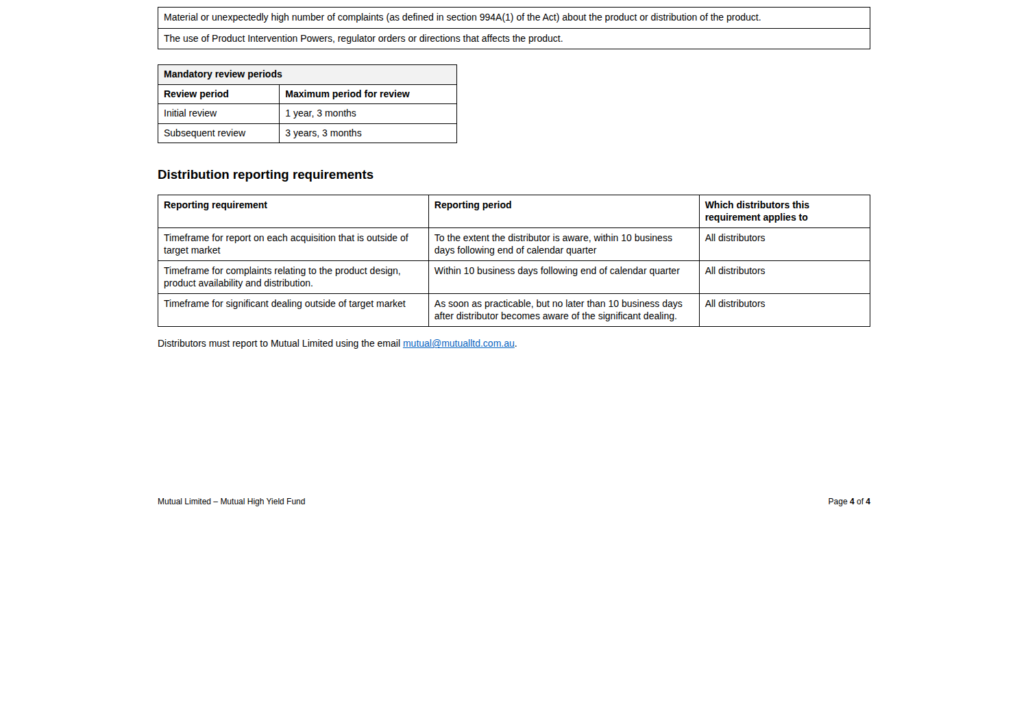| Material or unexpectedly high number of complaints (as defined in section 994A(1) of the Act) about the product or distribution of the product. |
| The use of Product Intervention Powers, regulator orders or directions that affects the product. |
| Mandatory review periods |
| Review period | Maximum period for review |
| Initial review | 1 year, 3 months |
| Subsequent review | 3 years, 3 months |
Distribution reporting requirements
| Reporting requirement | Reporting period | Which distributors this requirement applies to |
| --- | --- | --- |
| Timeframe for report on each acquisition that is outside of target market | To the extent the distributor is aware, within 10 business days following end of calendar quarter | All distributors |
| Timeframe for complaints relating to the product design, product availability and distribution. | Within 10 business days following end of calendar quarter | All distributors |
| Timeframe for significant dealing outside of target market | As soon as practicable, but no later than 10 business days after distributor becomes aware of the significant dealing. | All distributors |
Distributors must report to Mutual Limited using the email mutual@mutualltd.com.au.
Mutual Limited – Mutual High Yield Fund
Page 4 of 4